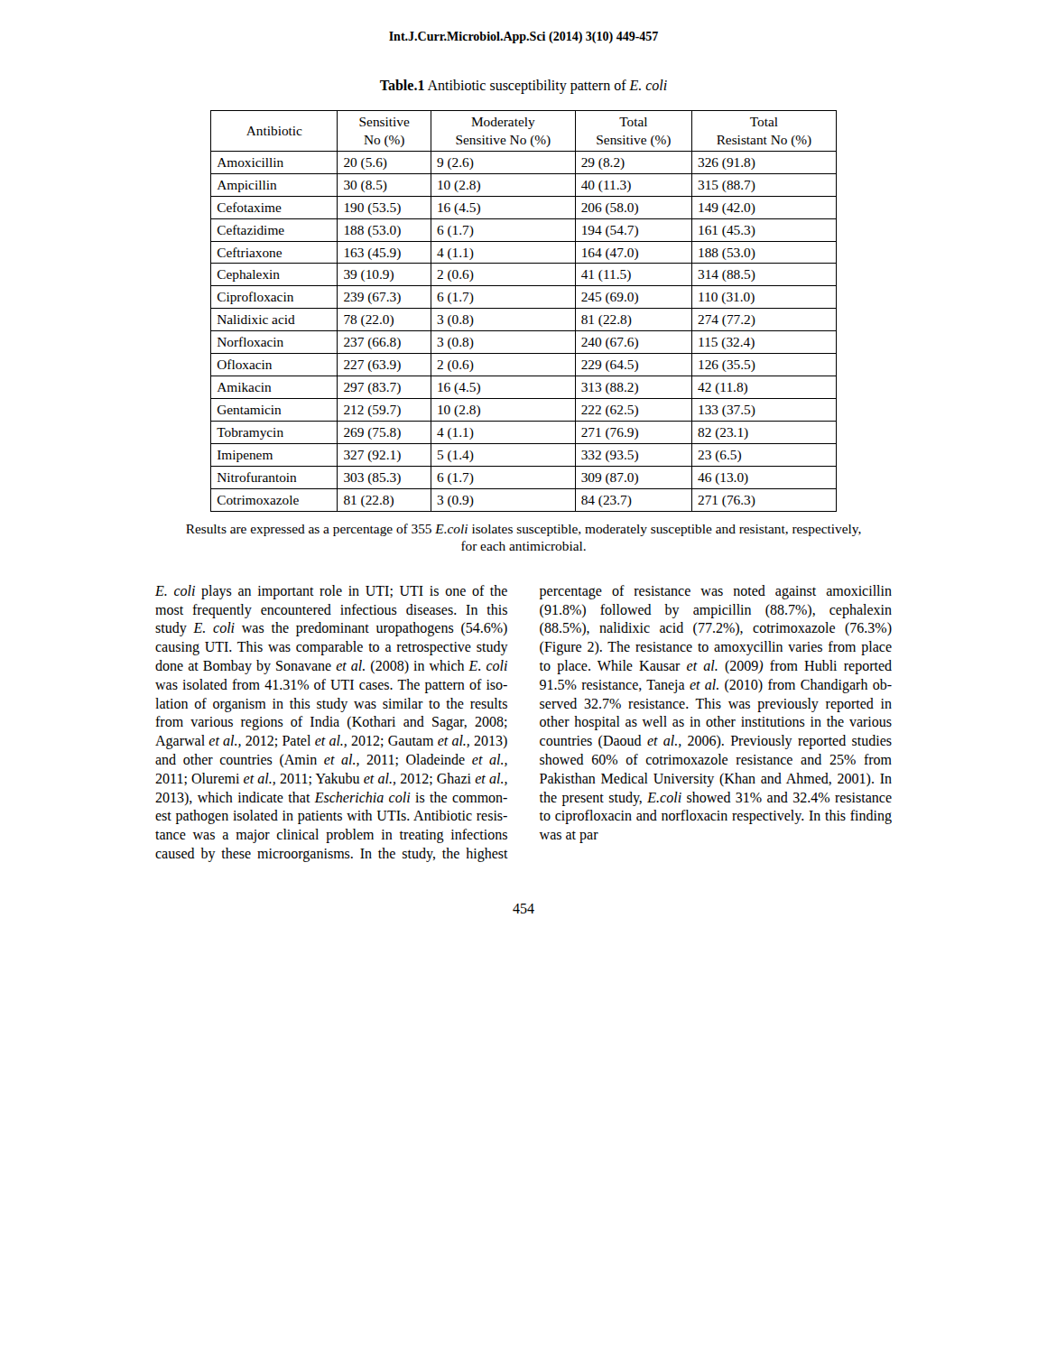Int.J.Curr.Microbiol.App.Sci (2014) 3(10) 449-457
Table.1 Antibiotic susceptibility pattern of E. coli
| Antibiotic | Sensitive No (%) | Moderately Sensitive No (%) | Total Sensitive (%) | Total Resistant No (%) |
| --- | --- | --- | --- | --- |
| Amoxicillin | 20 (5.6) | 9 (2.6) | 29 (8.2) | 326 (91.8) |
| Ampicillin | 30 (8.5) | 10 (2.8) | 40 (11.3) | 315 (88.7) |
| Cefotaxime | 190 (53.5) | 16 (4.5) | 206 (58.0) | 149 (42.0) |
| Ceftazidime | 188 (53.0) | 6 (1.7) | 194 (54.7) | 161 (45.3) |
| Ceftriaxone | 163 (45.9) | 4 (1.1) | 164 (47.0) | 188 (53.0) |
| Cephalexin | 39 (10.9) | 2 (0.6) | 41 (11.5) | 314 (88.5) |
| Ciprofloxacin | 239 (67.3) | 6 (1.7) | 245 (69.0) | 110 (31.0) |
| Nalidixic acid | 78 (22.0) | 3 (0.8) | 81 (22.8) | 274 (77.2) |
| Norfloxacin | 237 (66.8) | 3 (0.8) | 240 (67.6) | 115 (32.4) |
| Ofloxacin | 227 (63.9) | 2 (0.6) | 229 (64.5) | 126 (35.5) |
| Amikacin | 297 (83.7) | 16 (4.5) | 313 (88.2) | 42 (11.8) |
| Gentamicin | 212 (59.7) | 10 (2.8) | 222 (62.5) | 133 (37.5) |
| Tobramycin | 269 (75.8) | 4 (1.1) | 271 (76.9) | 82 (23.1) |
| Imipenem | 327 (92.1) | 5 (1.4) | 332 (93.5) | 23 (6.5) |
| Nitrofurantoin | 303 (85.3) | 6 (1.7) | 309 (87.0) | 46 (13.0) |
| Cotrimoxazole | 81 (22.8) | 3 (0.9) | 84 (23.7) | 271 (76.3) |
Results are expressed as a percentage of 355 E.coli isolates susceptible, moderately susceptible and resistant, respectively, for each antimicrobial.
E. coli plays an important role in UTI; UTI is one of the most frequently encountered infectious diseases. In this study E. coli was the predominant uropathogens (54.6%) causing UTI. This was comparable to a retrospective study done at Bombay by Sonavane et al. (2008) in which E. coli was isolated from 41.31% of UTI cases. The pattern of isolation of organism in this study was similar to the results from various regions of India (Kothari and Sagar, 2008; Agarwal et al., 2012; Patel et al., 2012; Gautam et al., 2013) and other countries (Amin et al., 2011; Oladeinde et al., 2011; Oluremi et al., 2011; Yakubu et al., 2012; Ghazi et al., 2013), which indicate that Escherichia coli is the commonest pathogen isolated in patients with UTIs. Antibiotic resistance was a major clinical problem in treating infections caused by these microorganisms. In the study, the highest percentage of resistance was noted against amoxicillin (91.8%) followed by ampicillin (88.7%), cephalexin (88.5%), nalidixic acid (77.2%), cotrimoxazole (76.3%) (Figure 2). The resistance to amoxycillin varies from place to place. While Kausar et al. (2009) from Hubli reported 91.5% resistance, Taneja et al. (2010) from Chandigarh observed 32.7% resistance. This was previously reported in other hospital as well as in other institutions in the various countries (Daoud et al., 2006). Previously reported studies showed 60% of cotrimoxazole resistance and 25% from Pakisthan Medical University (Khan and Ahmed, 2001). In the present study, E.coli showed 31% and 32.4% resistance to ciprofloxacin and norfloxacin respectively. In this finding was at par
454